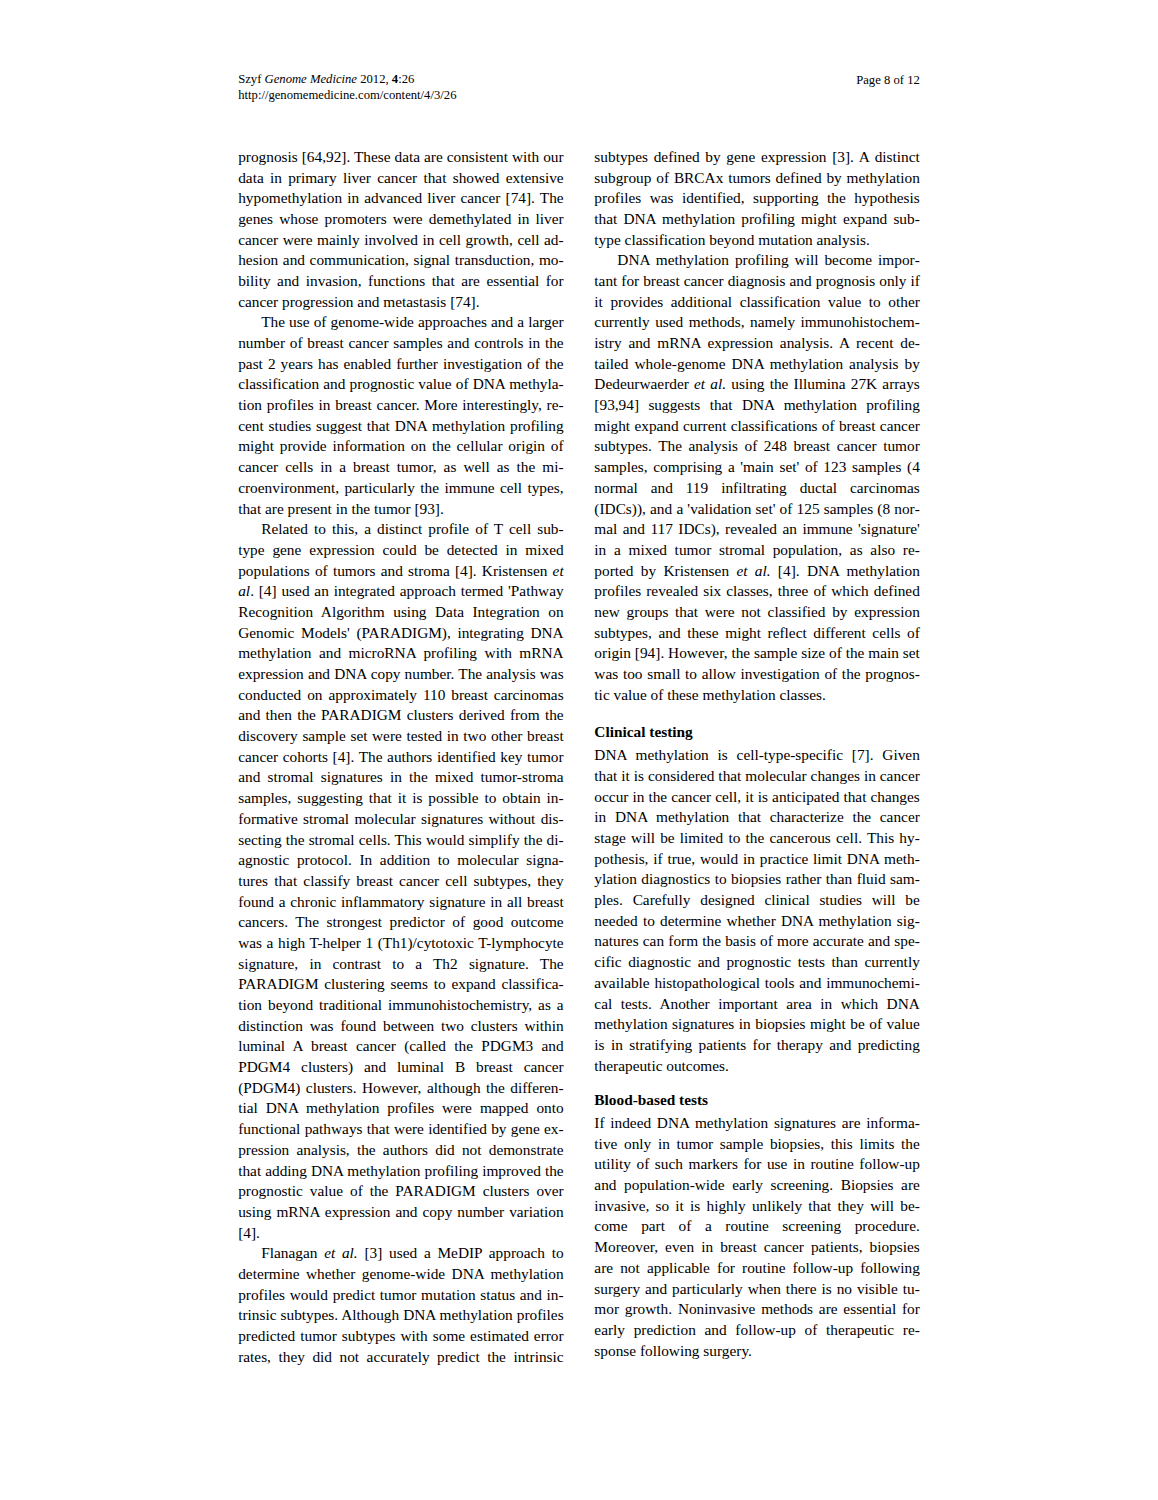Szyf Genome Medicine 2012, 4:26
http://genomemedicine.com/content/4/3/26
Page 8 of 12
prognosis [64,92]. These data are consistent with our data in primary liver cancer that showed extensive hypomethylation in advanced liver cancer [74]. The genes whose promoters were demethylated in liver cancer were mainly involved in cell growth, cell adhesion and communication, signal transduction, mobility and invasion, functions that are essential for cancer progression and metastasis [74].
The use of genome-wide approaches and a larger number of breast cancer samples and controls in the past 2 years has enabled further investigation of the classification and prognostic value of DNA methylation profiles in breast cancer. More interestingly, recent studies suggest that DNA methylation profiling might provide information on the cellular origin of cancer cells in a breast tumor, as well as the microenvironment, particularly the immune cell types, that are present in the tumor [93].
Related to this, a distinct profile of T cell subtype gene expression could be detected in mixed populations of tumors and stroma [4]. Kristensen et al. [4] used an integrated approach termed 'Pathway Recognition Algorithm using Data Integration on Genomic Models' (PARADIGM), integrating DNA methylation and microRNA profiling with mRNA expression and DNA copy number. The analysis was conducted on approximately 110 breast carcinomas and then the PARADIGM clusters derived from the discovery sample set were tested in two other breast cancer cohorts [4]. The authors identified key tumor and stromal signatures in the mixed tumor-stroma samples, suggesting that it is possible to obtain informative stromal molecular signatures without dissecting the stromal cells. This would simplify the diagnostic protocol. In addition to molecular signatures that classify breast cancer cell subtypes, they found a chronic inflammatory signature in all breast cancers. The strongest predictor of good outcome was a high T-helper 1 (Th1)/cytotoxic T-lymphocyte signature, in contrast to a Th2 signature. The PARADIGM clustering seems to expand classification beyond traditional immunohistochemistry, as a distinction was found between two clusters within luminal A breast cancer (called the PDGM3 and PDGM4 clusters) and luminal B breast cancer (PDGM4) clusters. However, although the differential DNA methylation profiles were mapped onto functional pathways that were identified by gene expression analysis, the authors did not demonstrate that adding DNA methylation profiling improved the prognostic value of the PARADIGM clusters over using mRNA expression and copy number variation [4].
Flanagan et al. [3] used a MeDIP approach to determine whether genome-wide DNA methylation profiles would predict tumor mutation status and intrinsic subtypes. Although DNA methylation profiles predicted tumor subtypes with some estimated error rates, they did not accurately predict the intrinsic subtypes defined by gene expression [3]. A distinct subgroup of BRCAx tumors defined by methylation profiles was identified, supporting the hypothesis that DNA methylation profiling might expand subtype classification beyond mutation analysis.
DNA methylation profiling will become important for breast cancer diagnosis and prognosis only if it provides additional classification value to other currently used methods, namely immunohistochemistry and mRNA expression analysis. A recent detailed whole-genome DNA methylation analysis by Dedeurwaerder et al. using the Illumina 27K arrays [93,94] suggests that DNA methylation profiling might expand current classifications of breast cancer subtypes. The analysis of 248 breast cancer tumor samples, comprising a 'main set' of 123 samples (4 normal and 119 infiltrating ductal carcinomas (IDCs)), and a 'validation set' of 125 samples (8 normal and 117 IDCs), revealed an immune 'signature' in a mixed tumor stromal population, as also reported by Kristensen et al. [4]. DNA methylation profiles revealed six classes, three of which defined new groups that were not classified by expression subtypes, and these might reflect different cells of origin [94]. However, the sample size of the main set was too small to allow investigation of the prognostic value of these methylation classes.
Clinical testing
DNA methylation is cell-type-specific [7]. Given that it is considered that molecular changes in cancer occur in the cancer cell, it is anticipated that changes in DNA methylation that characterize the cancer stage will be limited to the cancerous cell. This hypothesis, if true, would in practice limit DNA methylation diagnostics to biopsies rather than fluid samples. Carefully designed clinical studies will be needed to determine whether DNA methylation signatures can form the basis of more accurate and specific diagnostic and prognostic tests than currently available histopathological tools and immunochemical tests. Another important area in which DNA methylation signatures in biopsies might be of value is in stratifying patients for therapy and predicting therapeutic outcomes.
Blood-based tests
If indeed DNA methylation signatures are informative only in tumor sample biopsies, this limits the utility of such markers for use in routine follow-up and population-wide early screening. Biopsies are invasive, so it is highly unlikely that they will become part of a routine screening procedure. Moreover, even in breast cancer patients, biopsies are not applicable for routine follow-up following surgery and particularly when there is no visible tumor growth. Noninvasive methods are essential for early prediction and follow-up of therapeutic response following surgery.